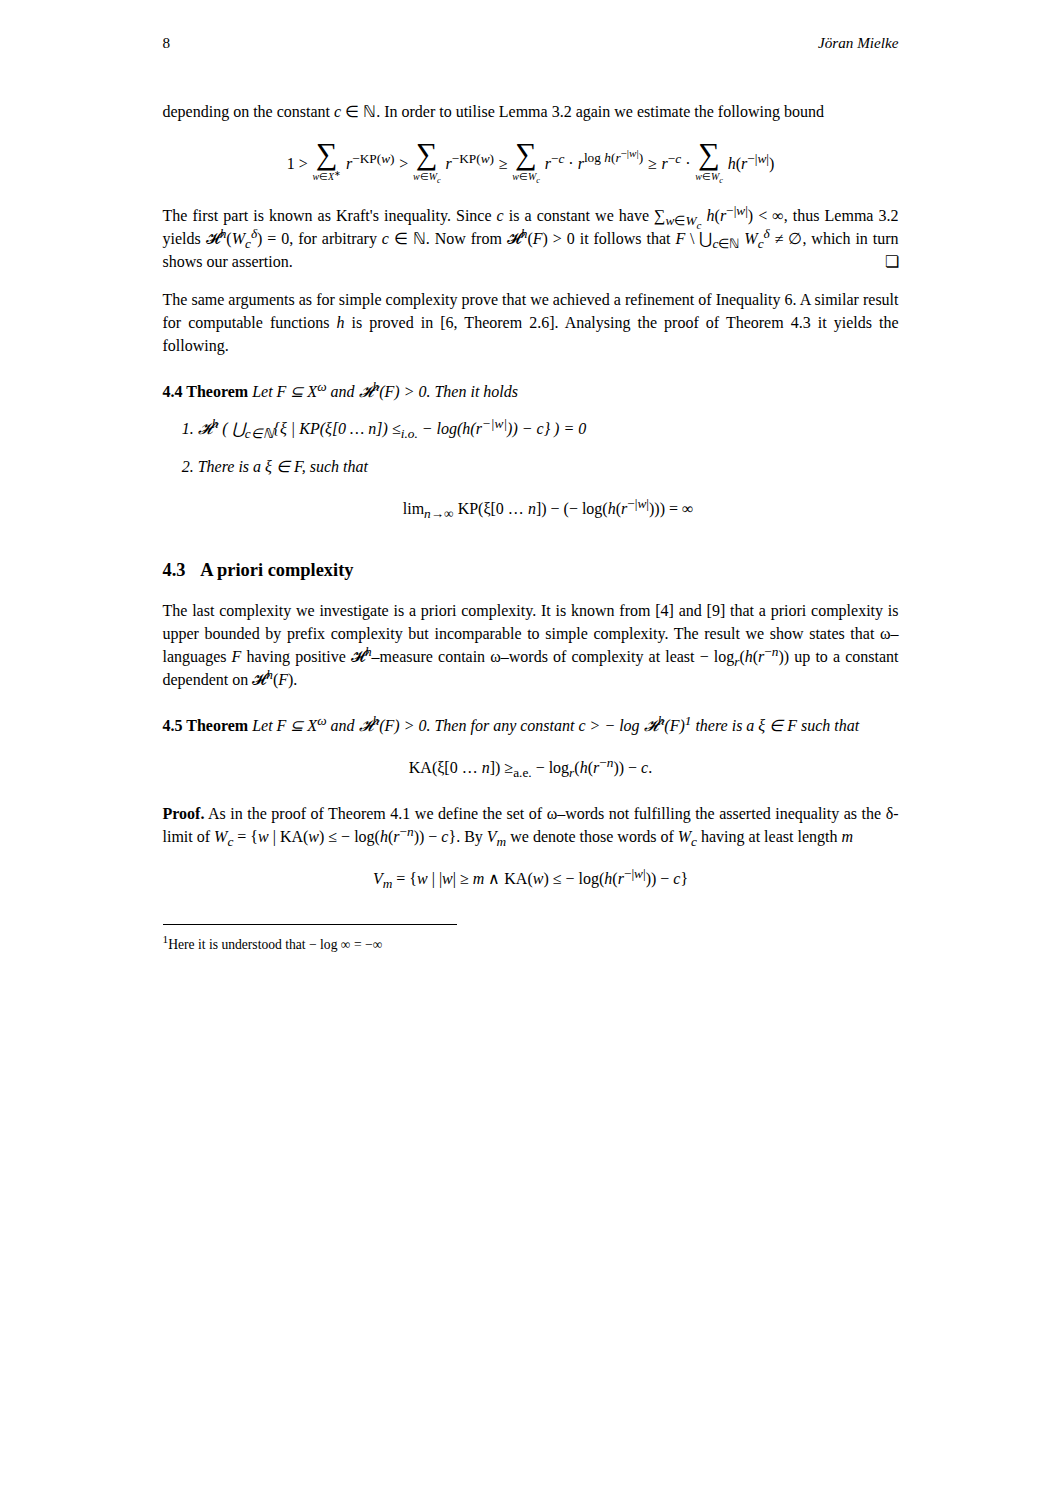8 Jöran Mielke
depending on the constant c ∈ ℕ. In order to utilise Lemma 3.2 again we estimate the following bound
| 1 > | ∑ w ∈ X ∗ | r −KP( w ) | > | ∑ w ∈ W c | r −KP( w ) | ≥ | ∑ w ∈ W c | r − c · r log h ( r −/ w / ) | ≥ | r − c · | ∑ w ∈ W c | h ( r −/ w / ) |
The first part is known as Kraft's inequality. Since c is a constant we have ∑w∈Wc h(r−|w|) < ∞, thus Lemma 3.2 yields 𝓗h(Wcδ) = 0, for arbitrary c ∈ ℕ. Now from 𝓗h(F) > 0 it follows that F \ ⋃c∈ℕ Wcδ ≠ ∅, which in turn shows our assertion. ❏
The same arguments as for simple complexity prove that we achieved a refinement of Inequality 6. A similar result for computable functions h is proved in [6, Theorem 2.6]. Analysing the proof of Theorem 4.3 it yields the following.
4.4 Theorem Let F ⊆ Xω and 𝓗h(F) > 0. Then it holds
𝓗h ( ⋃c∈ℕ{ξ | KP(ξ[0 … n]) ≤i.o. − log(h(r−|w|)) − c} ) = 0
There is a ξ ∈ F, such that
limn→∞ KP(ξ[0 … n]) − (− log(h(r−|w|))) = ∞
4.3 A priori complexity
The last complexity we investigate is a priori complexity. It is known from [4] and [9] that a priori complexity is upper bounded by prefix complexity but incomparable to simple complexity. The result we show states that ω–languages F having positive 𝓗h–measure contain ω–words of complexity at least − logr(h(r−n)) up to a constant dependent on 𝓗h(F).
4.5 Theorem Let F ⊆ Xω and 𝓗h(F) > 0. Then for any constant c > − log 𝓗h(F)1 there is a ξ ∈ F such that
KA(ξ[0 … n]) ≥a.e. − logr(h(r−n)) − c.
Proof. As in the proof of Theorem 4.1 we define the set of ω–words not fulfilling the asserted inequality as the δ-limit of Wc = {w | KA(w) ≤ − log(h(r−n)) − c}. By Vm we denote those words of Wc having at least length m
Vm = {w | |w| ≥ m ∧ KA(w) ≤ − log(h(r−|w|)) − c}
1Here it is understood that − log ∞ = −∞